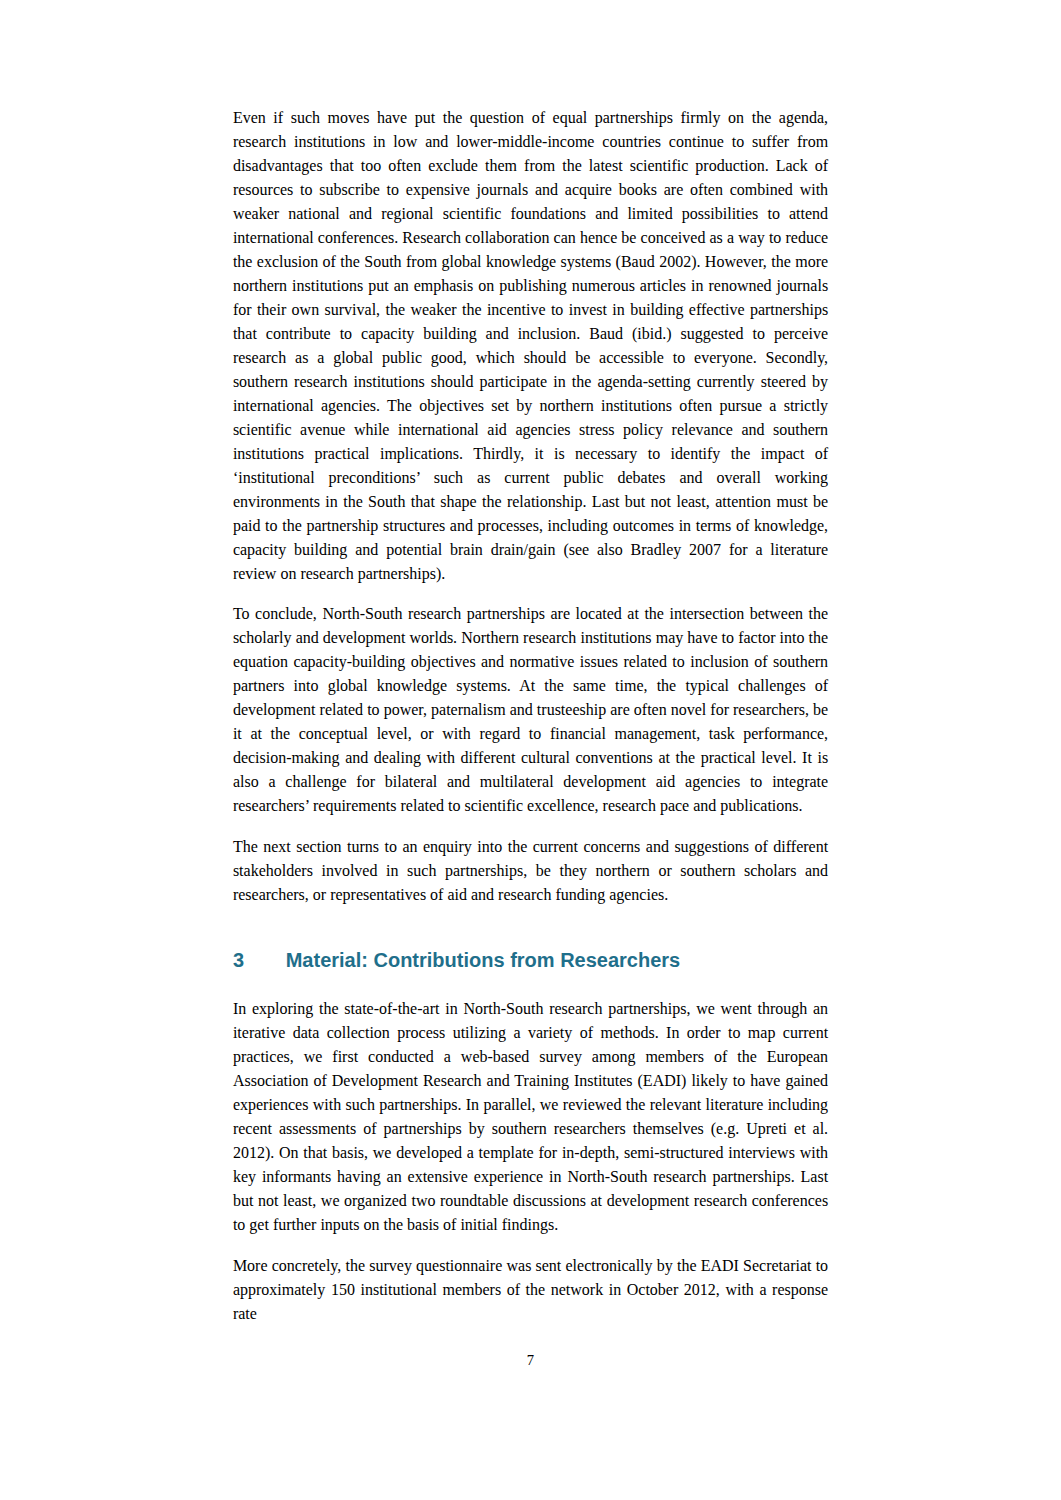Even if such moves have put the question of equal partnerships firmly on the agenda, research institutions in low and lower-middle-income countries continue to suffer from disadvantages that too often exclude them from the latest scientific production. Lack of resources to subscribe to expensive journals and acquire books are often combined with weaker national and regional scientific foundations and limited possibilities to attend international conferences. Research collaboration can hence be conceived as a way to reduce the exclusion of the South from global knowledge systems (Baud 2002). However, the more northern institutions put an emphasis on publishing numerous articles in renowned journals for their own survival, the weaker the incentive to invest in building effective partnerships that contribute to capacity building and inclusion. Baud (ibid.) suggested to perceive research as a global public good, which should be accessible to everyone. Secondly, southern research institutions should participate in the agenda-setting currently steered by international agencies. The objectives set by northern institutions often pursue a strictly scientific avenue while international aid agencies stress policy relevance and southern institutions practical implications. Thirdly, it is necessary to identify the impact of ‘institutional preconditions’ such as current public debates and overall working environments in the South that shape the relationship. Last but not least, attention must be paid to the partnership structures and processes, including outcomes in terms of knowledge, capacity building and potential brain drain/gain (see also Bradley 2007 for a literature review on research partnerships).
To conclude, North-South research partnerships are located at the intersection between the scholarly and development worlds. Northern research institutions may have to factor into the equation capacity-building objectives and normative issues related to inclusion of southern partners into global knowledge systems. At the same time, the typical challenges of development related to power, paternalism and trusteeship are often novel for researchers, be it at the conceptual level, or with regard to financial management, task performance, decision-making and dealing with different cultural conventions at the practical level. It is also a challenge for bilateral and multilateral development aid agencies to integrate researchers’ requirements related to scientific excellence, research pace and publications.
The next section turns to an enquiry into the current concerns and suggestions of different stakeholders involved in such partnerships, be they northern or southern scholars and researchers, or representatives of aid and research funding agencies.
3 Material: Contributions from Researchers
In exploring the state-of-the-art in North-South research partnerships, we went through an iterative data collection process utilizing a variety of methods. In order to map current practices, we first conducted a web-based survey among members of the European Association of Development Research and Training Institutes (EADI) likely to have gained experiences with such partnerships. In parallel, we reviewed the relevant literature including recent assessments of partnerships by southern researchers themselves (e.g. Upreti et al. 2012). On that basis, we developed a template for in-depth, semi-structured interviews with key informants having an extensive experience in North-South research partnerships. Last but not least, we organized two roundtable discussions at development research conferences to get further inputs on the basis of initial findings.
More concretely, the survey questionnaire was sent electronically by the EADI Secretariat to approximately 150 institutional members of the network in October 2012, with a response rate
7